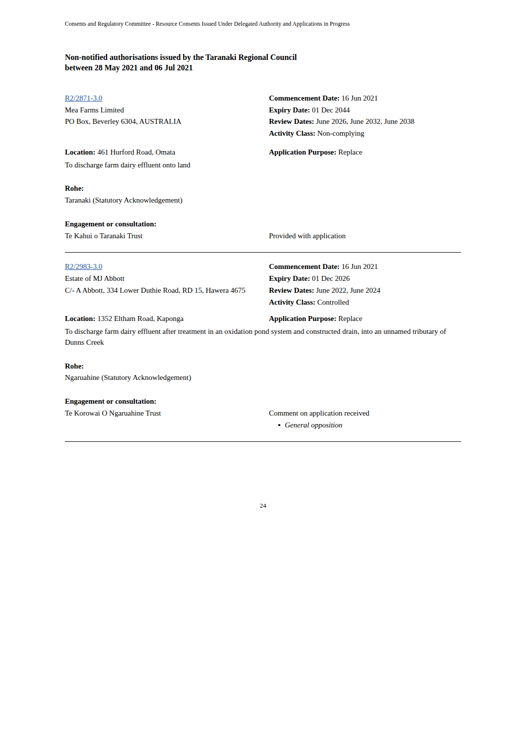Consents and Regulatory Committee - Resource Consents Issued Under Delegated Authority and Applications in Progress
Non-notified authorisations issued by the Taranaki Regional Council
between 28 May 2021 and 06 Jul 2021
R2/2871-3.0
Mea Farms Limited
PO Box, Beverley 6304, AUSTRALIA
Commencement Date: 16 Jun 2021
Expiry Date: 01 Dec 2044
Review Dates: June 2026, June 2032, June 2038
Activity Class: Non-complying
Location: 461 Hurford Road, Omata
Application Purpose: Replace
To discharge farm dairy effluent onto land
Rohe:
Taranaki (Statutory Acknowledgement)
Engagement or consultation:
Te Kahui o Taranaki Trust
Provided with application
R2/2983-3.0
Estate of MJ Abbott
C/- A Abbott, 334 Lower Duthie Road, RD 15, Hawera 4675
Commencement Date: 16 Jun 2021
Expiry Date: 01 Dec 2026
Review Dates: June 2022, June 2024
Activity Class: Controlled
Location: 1352 Eltham Road, Kaponga
Application Purpose: Replace
To discharge farm dairy effluent after treatment in an oxidation pond system and constructed drain, into an unnamed tributary of Dunns Creek
Rohe:
Ngaruahine (Statutory Acknowledgement)
Engagement or consultation:
Te Korowai O Ngaruahine Trust
Comment on application received
General opposition
24